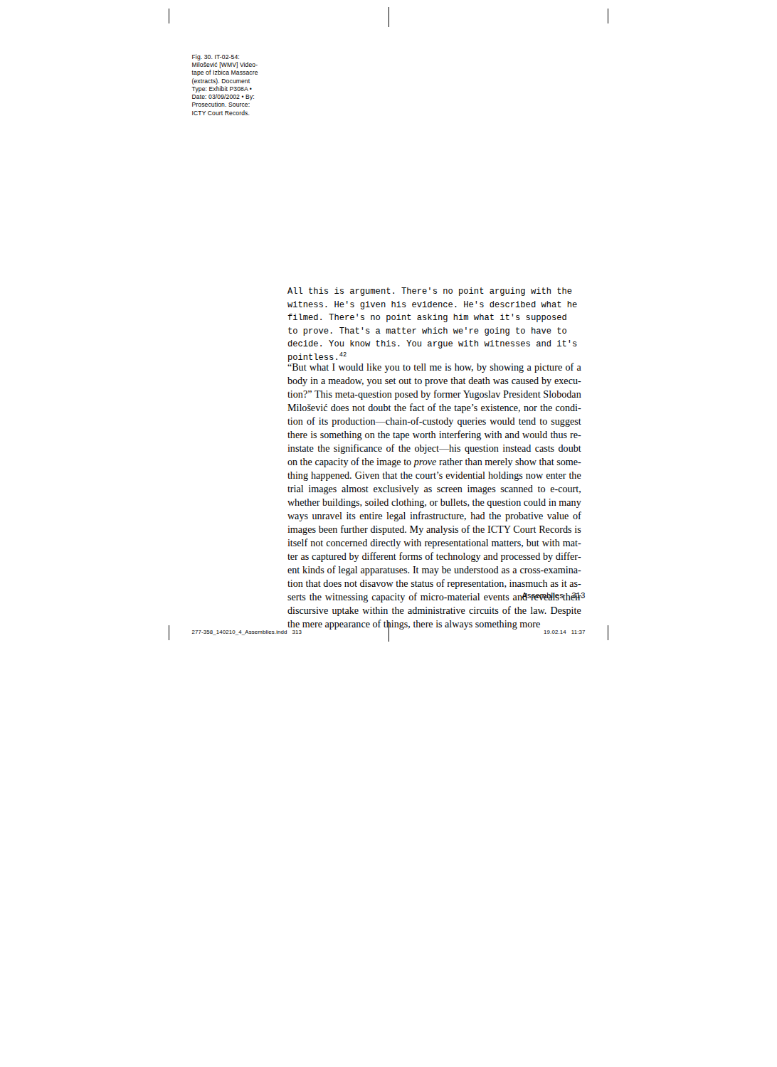Fig. 30. IT-02-54: Milošević [WMV] Video-tape of Izbica Massacre (extracts). Document Type: Exhibit P308A • Date: 03/09/2002 • By: Prosecution. Source: ICTY Court Records.
All this is argument. There's no point arguing with the witness. He's given his evidence. He's described what he filmed. There's no point asking him what it's supposed to prove. That's a matter which we're going to have to decide. You know this. You argue with witnesses and it's pointless.42
“But what I would like you to tell me is how, by showing a picture of a body in a meadow, you set out to prove that death was caused by execution?” This meta-question posed by former Yugoslav President Slobodan Milošević does not doubt the fact of the tape’s existence, nor the condition of its production—chain-of-custody queries would tend to suggest there is something on the tape worth interfering with and would thus reinstate the significance of the object—his question instead casts doubt on the capacity of the image to prove rather than merely show that something happened. Given that the court’s evidential holdings now enter the trial images almost exclusively as screen images scanned to e-court, whether buildings, soiled clothing, or bullets, the question could in many ways unravel its entire legal infrastructure, had the probative value of images been further disputed. My analysis of the ICTY Court Records is itself not concerned directly with representational matters, but with matter as captured by different forms of technology and processed by different kinds of legal apparatuses. It may be understood as a cross-examination that does not disavow the status of representation, inasmuch as it asserts the witnessing capacity of micro-material events and reveals their discursive uptake within the administrative circuits of the law. Despite the mere appearance of things, there is always something more
Assemblies313
277-358_140210_4_Assemblies.indd 313 19.02.14 11:37